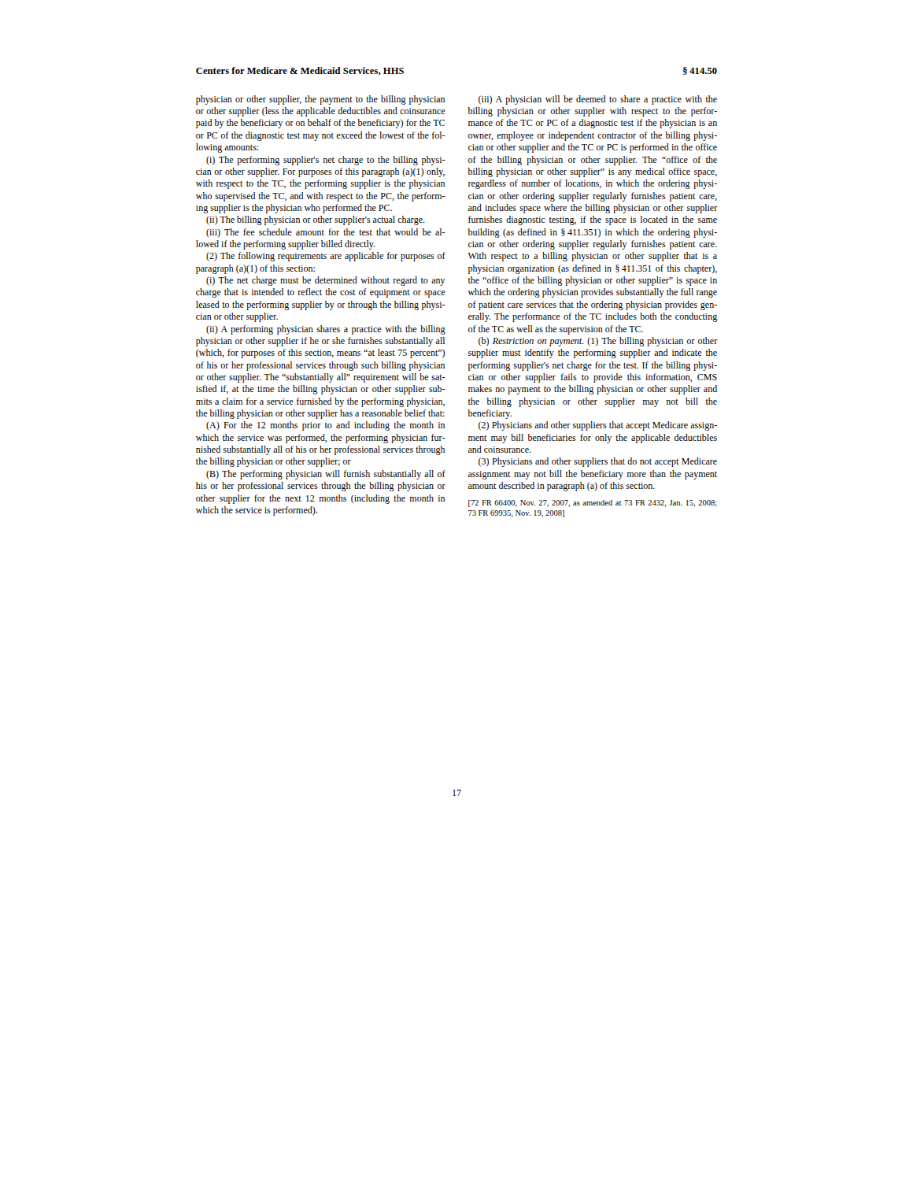Centers for Medicare & Medicaid Services, HHS § 414.50
physician or other supplier, the payment to the billing physician or other supplier (less the applicable deductibles and coinsurance paid by the beneficiary or on behalf of the beneficiary) for the TC or PC of the diagnostic test may not exceed the lowest of the following amounts:
(i) The performing supplier's net charge to the billing physician or other supplier. For purposes of this paragraph (a)(1) only, with respect to the TC, the performing supplier is the physician who supervised the TC, and with respect to the PC, the performing supplier is the physician who performed the PC.
(ii) The billing physician or other supplier's actual charge.
(iii) The fee schedule amount for the test that would be allowed if the performing supplier billed directly.
(2) The following requirements are applicable for purposes of paragraph (a)(1) of this section:
(i) The net charge must be determined without regard to any charge that is intended to reflect the cost of equipment or space leased to the performing supplier by or through the billing physician or other supplier.
(ii) A performing physician shares a practice with the billing physician or other supplier if he or she furnishes substantially all (which, for purposes of this section, means “at least 75 percent”) of his or her professional services through such billing physician or other supplier. The “substantially all” requirement will be satisfied if, at the time the billing physician or other supplier submits a claim for a service furnished by the performing physician, the billing physician or other supplier has a reasonable belief that:
(A) For the 12 months prior to and including the month in which the service was performed, the performing physician furnished substantially all of his or her professional services through the billing physician or other supplier; or
(B) The performing physician will furnish substantially all of his or her professional services through the billing physician or other supplier for the next 12 months (including the month in which the service is performed).
(iii) A physician will be deemed to share a practice with the billing physician or other supplier with respect to the performance of the TC or PC of a diagnostic test if the physician is an owner, employee or independent contractor of the billing physician or other supplier and the TC or PC is performed in the office of the billing physician or other supplier. The “office of the billing physician or other supplier” is any medical office space, regardless of number of locations, in which the ordering physician or other ordering supplier regularly furnishes patient care, and includes space where the billing physician or other supplier furnishes diagnostic testing, if the space is located in the same building (as defined in § 411.351) in which the ordering physician or other ordering supplier regularly furnishes patient care. With respect to a billing physician or other supplier that is a physician organization (as defined in § 411.351 of this chapter), the “office of the billing physician or other supplier” is space in which the ordering physician provides substantially the full range of patient care services that the ordering physician provides generally. The performance of the TC includes both the conducting of the TC as well as the supervision of the TC.
(b) Restriction on payment. (1) The billing physician or other supplier must identify the performing supplier and indicate the performing supplier's net charge for the test. If the billing physician or other supplier fails to provide this information, CMS makes no payment to the billing physician or other supplier and the billing physician or other supplier may not bill the beneficiary.
(2) Physicians and other suppliers that accept Medicare assignment may bill beneficiaries for only the applicable deductibles and coinsurance.
(3) Physicians and other suppliers that do not accept Medicare assignment may not bill the beneficiary more than the payment amount described in paragraph (a) of this section.
[72 FR 66400, Nov. 27, 2007, as amended at 73 FR 2432, Jan. 15, 2008; 73 FR 69935, Nov. 19, 2008]
17